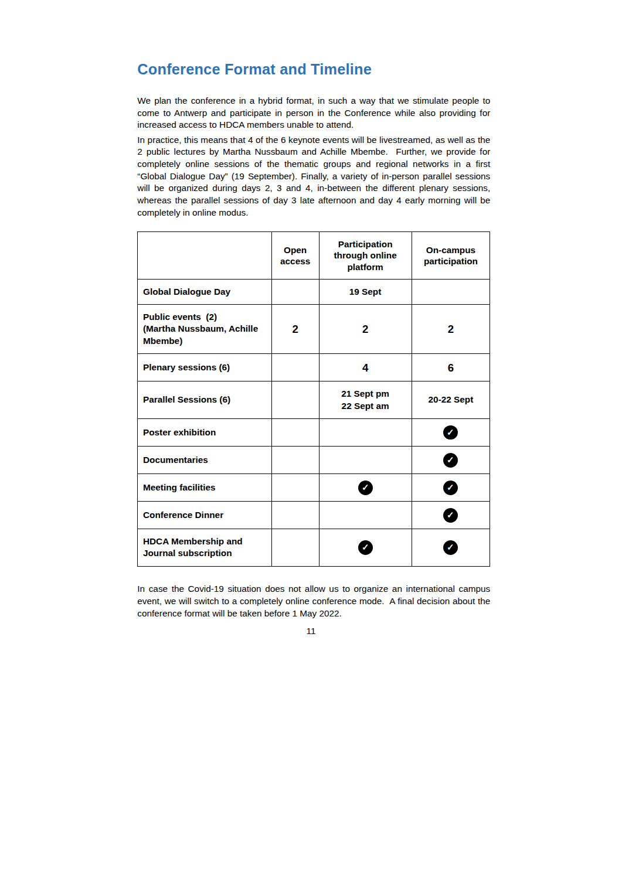Conference Format and Timeline
We plan the conference in a hybrid format, in such a way that we stimulate people to come to Antwerp and participate in person in the Conference while also providing for increased access to HDCA members unable to attend.
In practice, this means that 4 of the 6 keynote events will be livestreamed, as well as the 2 public lectures by Martha Nussbaum and Achille Mbembe. Further, we provide for completely online sessions of the thematic groups and regional networks in a first “Global Dialogue Day” (19 September). Finally, a variety of in-person parallel sessions will be organized during days 2, 3 and 4, in-between the different plenary sessions, whereas the parallel sessions of day 3 late afternoon and day 4 early morning will be completely in online modus.
| | Open access | Participation through online platform | On-campus participation |
| Global Dialogue Day | | 19 Sept | |
| Public events (2) (Martha Nussbaum, Achille Mbembe) | 2 | 2 | 2 |
| Plenary sessions (6) | | 4 | 6 |
| Parallel Sessions (6) | | 21 Sept pm 22 Sept am | 20-22 Sept |
| Poster exhibition | | | ✓ |
| Documentaries | | | ✓ |
| Meeting facilities | | ✓ | ✓ |
| Conference Dinner | | | ✓ |
| HDCA Membership and Journal subscription | | ✓ | ✓ |
In case the Covid-19 situation does not allow us to organize an international campus event, we will switch to a completely online conference mode. A final decision about the conference format will be taken before 1 May 2022.
11